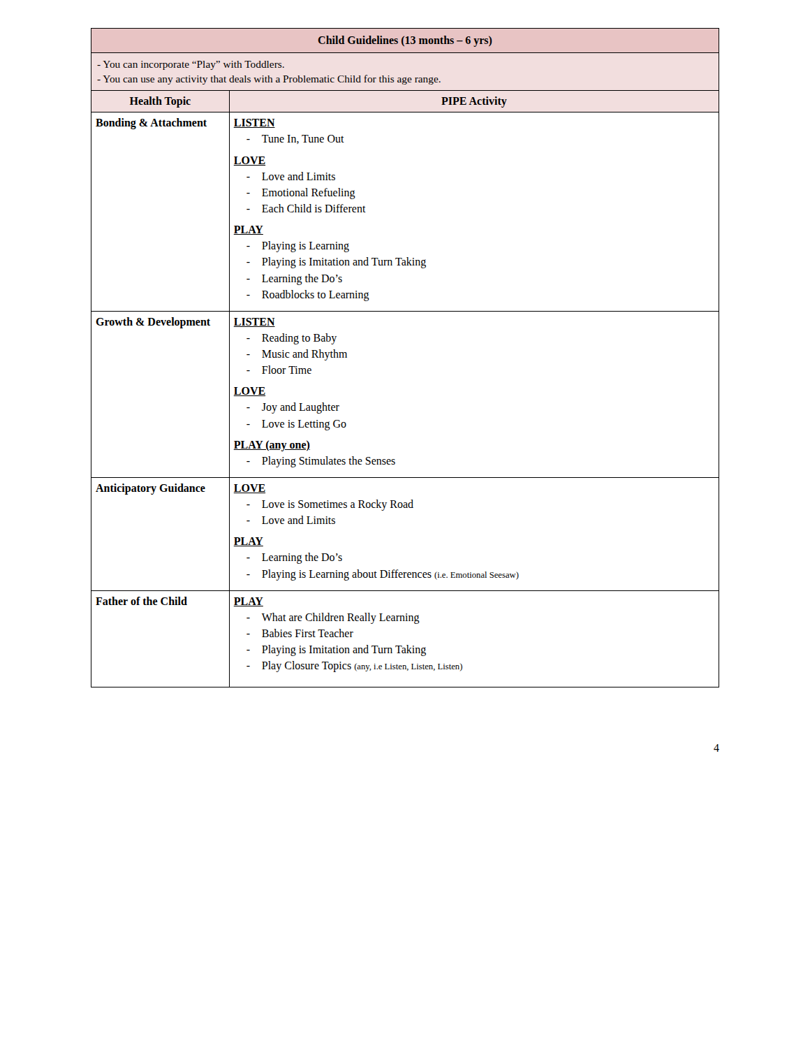| Child Guidelines (13 months – 6 yrs) |
| --- |
| - You can incorporate “Play” with Toddlers. - You can use any activity that deals with a Problematic Child for this age range. |
| Health Topic | PIPE Activity |
| Bonding & Attachment | LISTEN Tune In, Tune Out LOVE Love and Limits Emotional Refueling Each Child is Different PLAY Playing is Learning Playing is Imitation and Turn Taking Learning the Do’s Roadblocks to Learning |
| Growth & Development | LISTEN Reading to Baby Music and Rhythm Floor Time LOVE Joy and Laughter Love is Letting Go PLAY (any one) Playing Stimulates the Senses |
| Anticipatory Guidance | LOVE Love is Sometimes a Rocky Road Love and Limits PLAY Learning the Do’s Playing is Learning about Differences (i.e. Emotional Seesaw) |
| Father of the Child | PLAY What are Children Really Learning Babies First Teacher Playing is Imitation and Turn Taking Play Closure Topics (any, i.e Listen, Listen, Listen) |
4